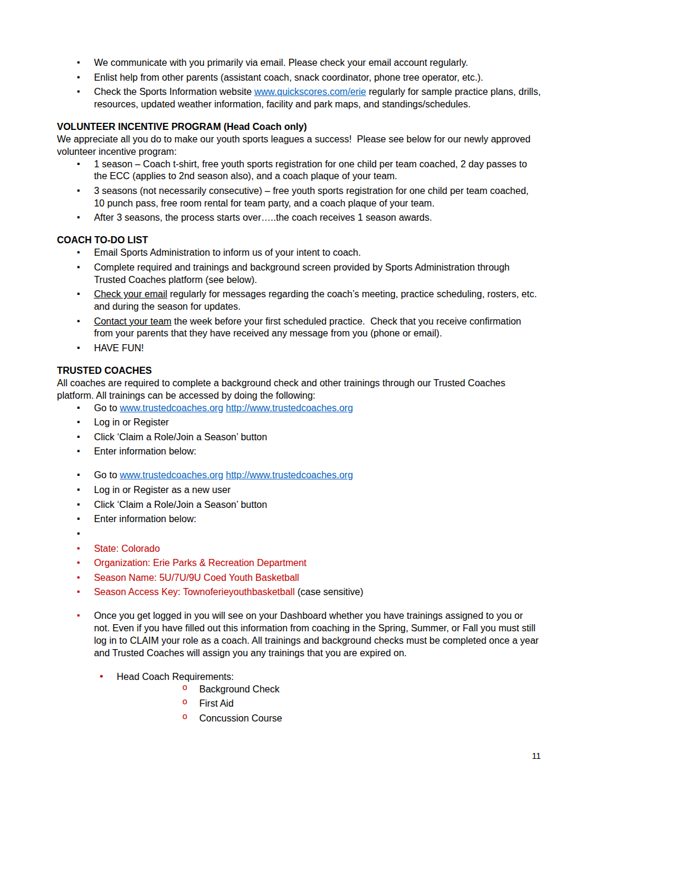We communicate with you primarily via email. Please check your email account regularly.
Enlist help from other parents (assistant coach, snack coordinator, phone tree operator, etc.).
Check the Sports Information website www.quickscores.com/erie regularly for sample practice plans, drills, resources, updated weather information, facility and park maps, and standings/schedules.
VOLUNTEER INCENTIVE PROGRAM (Head Coach only)
We appreciate all you do to make our youth sports leagues a success! Please see below for our newly approved volunteer incentive program:
1 season – Coach t-shirt, free youth sports registration for one child per team coached, 2 day passes to the ECC (applies to 2nd season also), and a coach plaque of your team.
3 seasons (not necessarily consecutive) – free youth sports registration for one child per team coached, 10 punch pass, free room rental for team party, and a coach plaque of your team.
After 3 seasons, the process starts over…..the coach receives 1 season awards.
COACH TO-DO LIST
Email Sports Administration to inform us of your intent to coach.
Complete required and trainings and background screen provided by Sports Administration through Trusted Coaches platform (see below).
Check your email regularly for messages regarding the coach’s meeting, practice scheduling, rosters, etc. and during the season for updates.
Contact your team the week before your first scheduled practice. Check that you receive confirmation from your parents that they have received any message from you (phone or email).
HAVE FUN!
TRUSTED COACHES
All coaches are required to complete a background check and other trainings through our Trusted Coaches platform. All trainings can be accessed by doing the following:
Go to www.trustedcoaches.org http://www.trustedcoaches.org
Log in or Register
Click ‘Claim a Role/Join a Season’ button
Enter information below:
Go to www.trustedcoaches.org http://www.trustedcoaches.org
Log in or Register as a new user
Click ‘Claim a Role/Join a Season’ button
Enter information below:
State: Colorado
Organization: Erie Parks & Recreation Department
Season Name: 5U/7U/9U Coed Youth Basketball
Season Access Key: Townoferieyouthbasketball (case sensitive)
Once you get logged in you will see on your Dashboard whether you have trainings assigned to you or not. Even if you have filled out this information from coaching in the Spring, Summer, or Fall you must still log in to CLAIM your role as a coach. All trainings and background checks must be completed once a year and Trusted Coaches will assign you any trainings that you are expired on.
Head Coach Requirements:
Background Check
First Aid
Concussion Course
11